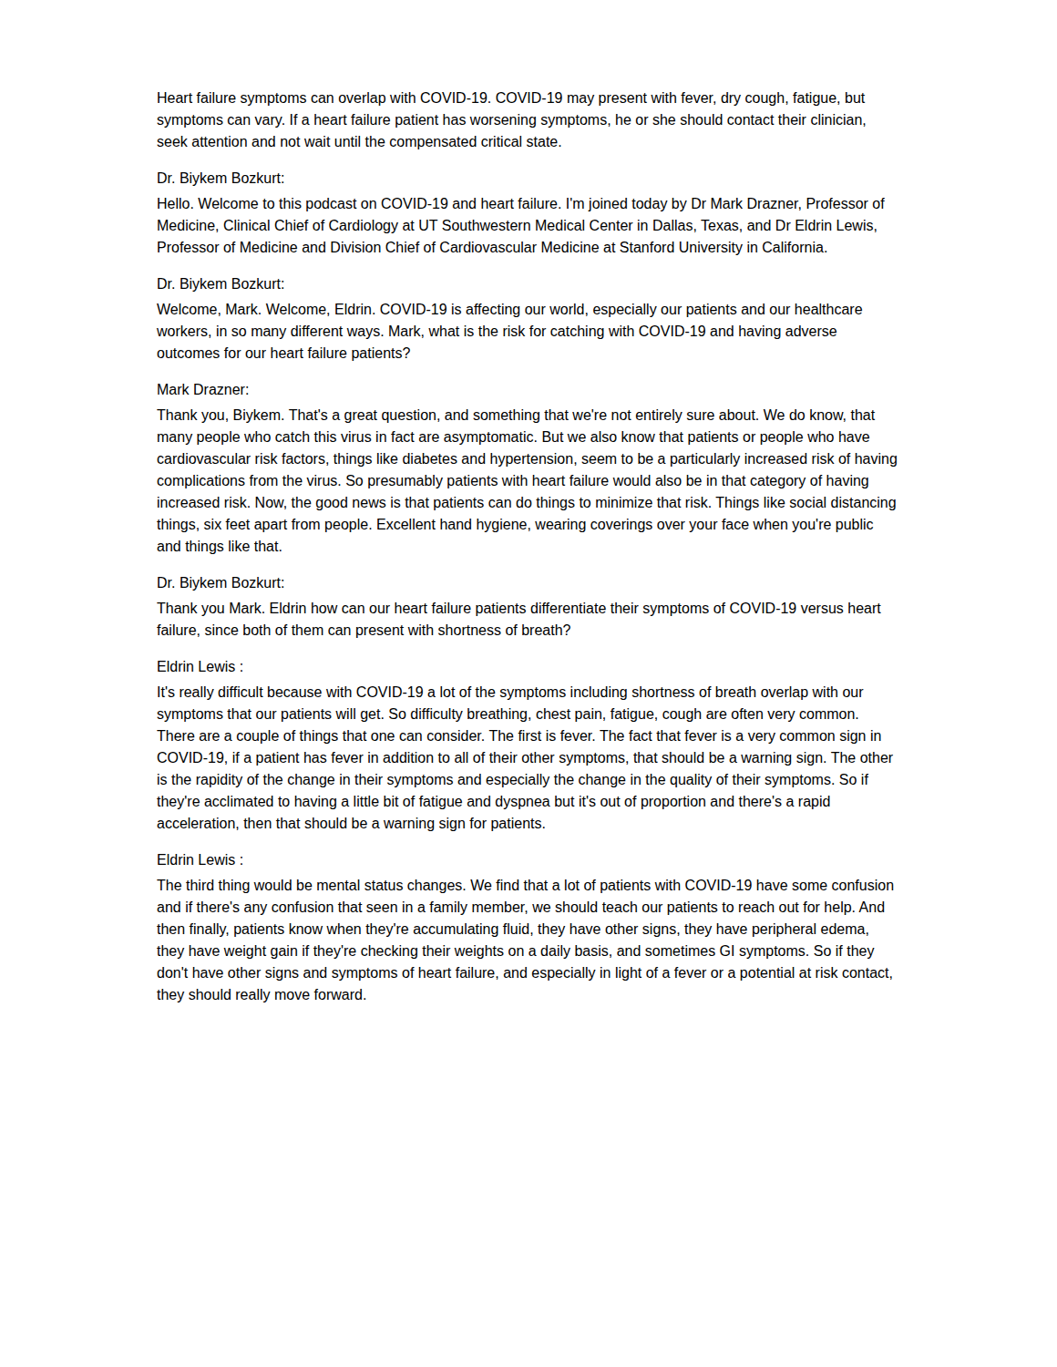Heart failure symptoms can overlap with COVID-19. COVID-19 may present with fever, dry cough, fatigue, but symptoms can vary. If a heart failure patient has worsening symptoms, he or she should contact their clinician, seek attention and not wait until the compensated critical state.
Dr. Biykem Bozkurt:
Hello. Welcome to this podcast on COVID-19 and heart failure. I'm joined today by Dr Mark Drazner, Professor of Medicine, Clinical Chief of Cardiology at UT Southwestern Medical Center in Dallas, Texas, and Dr Eldrin Lewis, Professor of Medicine and Division Chief of Cardiovascular Medicine at Stanford University in California.
Dr. Biykem Bozkurt:
Welcome, Mark. Welcome, Eldrin. COVID-19 is affecting our world, especially our patients and our healthcare workers, in so many different ways. Mark, what is the risk for catching with COVID-19 and having adverse outcomes for our heart failure patients?
Mark Drazner:
Thank you, Biykem. That's a great question, and something that we're not entirely sure about. We do know, that many people who catch this virus in fact are asymptomatic. But we also know that patients or people who have cardiovascular risk factors, things like diabetes and hypertension, seem to be a particularly increased risk of having complications from the virus. So presumably patients with heart failure would also be in that category of having increased risk. Now, the good news is that patients can do things to minimize that risk. Things like social distancing things, six feet apart from people. Excellent hand hygiene, wearing coverings over your face when you're public and things like that.
Dr. Biykem Bozkurt:
Thank you Mark. Eldrin how can our heart failure patients differentiate their symptoms of COVID-19 versus heart failure, since both of them can present with shortness of breath?
Eldrin Lewis :
It's really difficult because with COVID-19 a lot of the symptoms including shortness of breath overlap with our symptoms that our patients will get. So difficulty breathing, chest pain, fatigue, cough are often very common. There are a couple of things that one can consider. The first is fever. The fact that fever is a very common sign in COVID-19, if a patient has fever in addition to all of their other symptoms, that should be a warning sign. The other is the rapidity of the change in their symptoms and especially the change in the quality of their symptoms. So if they're acclimated to having a little bit of fatigue and dyspnea but it's out of proportion and there's a rapid acceleration, then that should be a warning sign for patients.
Eldrin Lewis :
The third thing would be mental status changes. We find that a lot of patients with COVID-19 have some confusion and if there's any confusion that seen in a family member, we should teach our patients to reach out for help. And then finally, patients know when they're accumulating fluid, they have other signs, they have peripheral edema, they have weight gain if they're checking their weights on a daily basis, and sometimes GI symptoms. So if they don't have other signs and symptoms of heart failure, and especially in light of a fever or a potential at risk contact, they should really move forward.